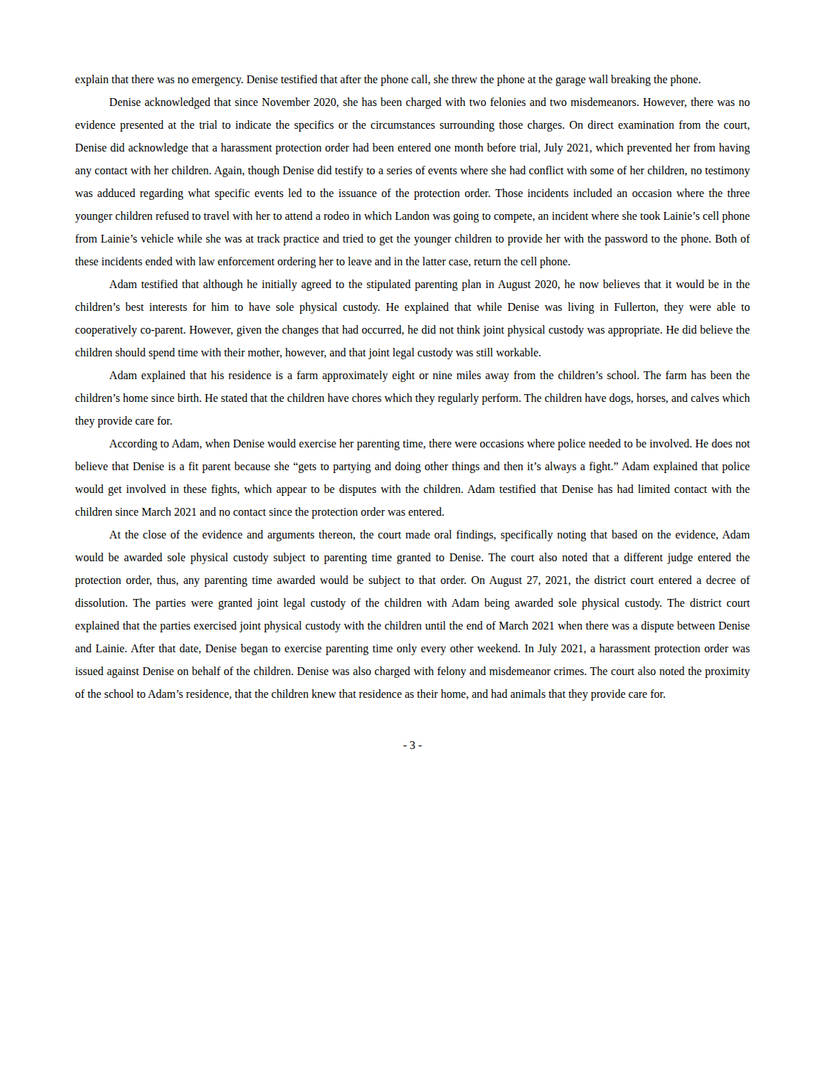explain that there was no emergency. Denise testified that after the phone call, she threw the phone at the garage wall breaking the phone.
Denise acknowledged that since November 2020, she has been charged with two felonies and two misdemeanors. However, there was no evidence presented at the trial to indicate the specifics or the circumstances surrounding those charges. On direct examination from the court, Denise did acknowledge that a harassment protection order had been entered one month before trial, July 2021, which prevented her from having any contact with her children. Again, though Denise did testify to a series of events where she had conflict with some of her children, no testimony was adduced regarding what specific events led to the issuance of the protection order. Those incidents included an occasion where the three younger children refused to travel with her to attend a rodeo in which Landon was going to compete, an incident where she took Lainie’s cell phone from Lainie’s vehicle while she was at track practice and tried to get the younger children to provide her with the password to the phone. Both of these incidents ended with law enforcement ordering her to leave and in the latter case, return the cell phone.
Adam testified that although he initially agreed to the stipulated parenting plan in August 2020, he now believes that it would be in the children’s best interests for him to have sole physical custody. He explained that while Denise was living in Fullerton, they were able to cooperatively co-parent. However, given the changes that had occurred, he did not think joint physical custody was appropriate. He did believe the children should spend time with their mother, however, and that joint legal custody was still workable.
Adam explained that his residence is a farm approximately eight or nine miles away from the children’s school. The farm has been the children’s home since birth. He stated that the children have chores which they regularly perform. The children have dogs, horses, and calves which they provide care for.
According to Adam, when Denise would exercise her parenting time, there were occasions where police needed to be involved. He does not believe that Denise is a fit parent because she “gets to partying and doing other things and then it’s always a fight.” Adam explained that police would get involved in these fights, which appear to be disputes with the children. Adam testified that Denise has had limited contact with the children since March 2021 and no contact since the protection order was entered.
At the close of the evidence and arguments thereon, the court made oral findings, specifically noting that based on the evidence, Adam would be awarded sole physical custody subject to parenting time granted to Denise. The court also noted that a different judge entered the protection order, thus, any parenting time awarded would be subject to that order. On August 27, 2021, the district court entered a decree of dissolution. The parties were granted joint legal custody of the children with Adam being awarded sole physical custody. The district court explained that the parties exercised joint physical custody with the children until the end of March 2021 when there was a dispute between Denise and Lainie. After that date, Denise began to exercise parenting time only every other weekend. In July 2021, a harassment protection order was issued against Denise on behalf of the children. Denise was also charged with felony and misdemeanor crimes. The court also noted the proximity of the school to Adam’s residence, that the children knew that residence as their home, and had animals that they provide care for.
- 3 -